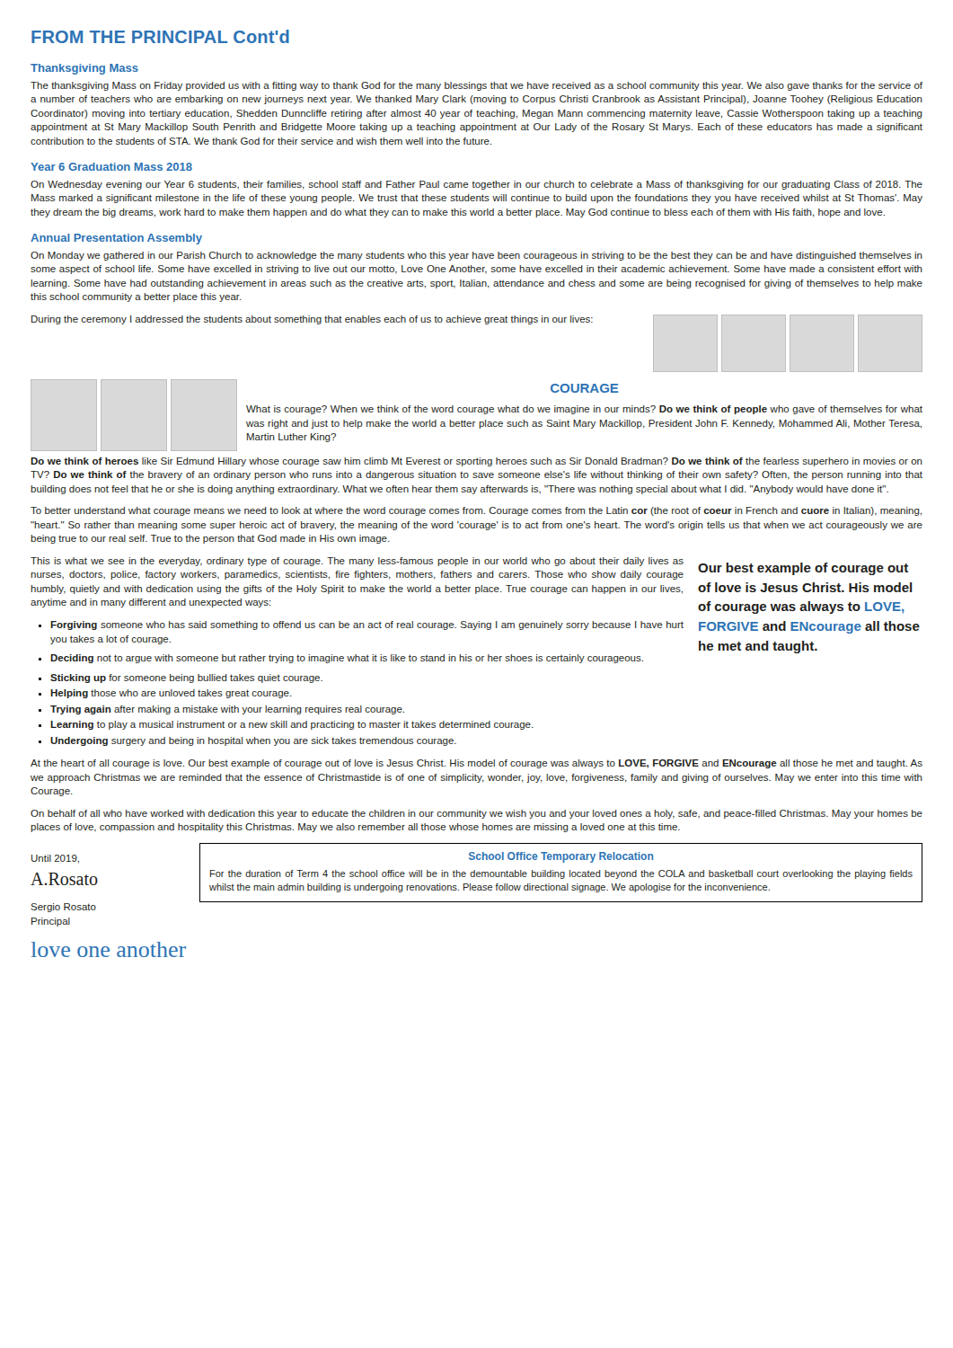FROM THE PRINCIPAL Cont'd
Thanksgiving Mass
The thanksgiving Mass on Friday provided us with a fitting way to thank God for the many blessings that we have received as a school community this year. We also gave thanks for the service of a number of teachers who are embarking on new journeys next year. We thanked Mary Clark (moving to Corpus Christi Cranbrook as Assistant Principal), Joanne Toohey (Religious Education Coordinator) moving into tertiary education, Shedden Dunncliffe retiring after almost 40 year of teaching, Megan Mann commencing maternity leave, Cassie Wotherspoon taking up a teaching appointment at St Mary Mackillop South Penrith and Bridgette Moore taking up a teaching appointment at Our Lady of the Rosary St Marys. Each of these educators has made a significant contribution to the students of STA. We thank God for their service and wish them well into the future.
Year 6 Graduation Mass 2018
On Wednesday evening our Year 6 students, their families, school staff and Father Paul came together in our church to celebrate a Mass of thanksgiving for our graduating Class of 2018. The Mass marked a significant milestone in the life of these young people. We trust that these students will continue to build upon the foundations they you have received whilst at St Thomas'. May they dream the big dreams, work hard to make them happen and do what they can to make this world a better place. May God continue to bless each of them with His faith, hope and love.
Annual Presentation Assembly
On Monday we gathered in our Parish Church to acknowledge the many students who this year have been courageous in striving to be the best they can be and have distinguished themselves in some aspect of school life. Some have excelled in striving to live out our motto, Love One Another, some have excelled in their academic achievement. Some have made a consistent effort with learning. Some have had outstanding achievement in areas such as the creative arts, sport, Italian, attendance and chess and some are being recognised for giving of themselves to help make this school community a better place this year.
During the ceremony I addressed the students about something that enables each of us to achieve great things in our lives:
COURAGE
What is courage? When we think of the word courage what do we imagine in our minds? Do we think of people who gave of themselves for what was right and just to help make the world a better place such as Saint Mary Mackillop, President John F. Kennedy, Mohammed Ali, Mother Teresa, Martin Luther King?
Do we think of heroes like Sir Edmund Hillary whose courage saw him climb Mt Everest or sporting heroes such as Sir Donald Bradman? Do we think of the fearless superhero in movies or on TV? Do we think of the bravery of an ordinary person who runs into a dangerous situation to save someone else's life without thinking of their own safety? Often, the person running into that building does not feel that he or she is doing anything extraordinary. What we often hear them say afterwards is, "There was nothing special about what I did. "Anybody would have done it".
To better understand what courage means we need to look at where the word courage comes from. Courage comes from the Latin cor (the root of coeur in French and cuore in Italian), meaning, "heart." So rather than meaning some super heroic act of bravery, the meaning of the word 'courage' is to act from one's heart. The word's origin tells us that when we act courageously we are being true to our real self. True to the person that God made in His own image.
Our best example of courage out of love is Jesus Christ. His model of courage was always to LOVE, FORGIVE and ENcourage all those he met and taught.
This is what we see in the everyday, ordinary type of courage. The many less-famous people in our world who go about their daily lives as nurses, doctors, police, factory workers, paramedics, scientists, fire fighters, mothers, fathers and carers. Those who show daily courage humbly, quietly and with dedication using the gifts of the Holy Spirit to make the world a better place. True courage can happen in our lives, anytime and in many different and unexpected ways:
Forgiving someone who has said something to offend us can be an act of real courage. Saying I am genuinely sorry because I have hurt you takes a lot of courage.
Deciding not to argue with someone but rather trying to imagine what it is like to stand in his or her shoes is certainly courageous.
Sticking up for someone being bullied takes quiet courage.
Helping those who are unloved takes great courage.
Trying again after making a mistake with your learning requires real courage.
Learning to play a musical instrument or a new skill and practicing to master it takes determined courage.
Undergoing surgery and being in hospital when you are sick takes tremendous courage.
At the heart of all courage is love. Our best example of courage out of love is Jesus Christ. His model of courage was always to LOVE, FORGIVE and ENcourage all those he met and taught. As we approach Christmas we are reminded that the essence of Christmastide is of one of simplicity, wonder, joy, love, forgiveness, family and giving of ourselves. May we enter into this time with Courage.
On behalf of all who have worked with dedication this year to educate the children in our community we wish you and your loved ones a holy, safe, and peace-filled Christmas. May your homes be places of love, compassion and hospitality this Christmas. May we also remember all those whose homes are missing a loved one at this time.
Until 2019,
A.Rosato
Sergio Rosato
Principal
School Office Temporary Relocation
For the duration of Term 4 the school office will be in the demountable building located beyond the COLA and basketball court overlooking the playing fields whilst the main admin building is undergoing renovations. Please follow directional signage. We apologise for the inconvenience.
love one another